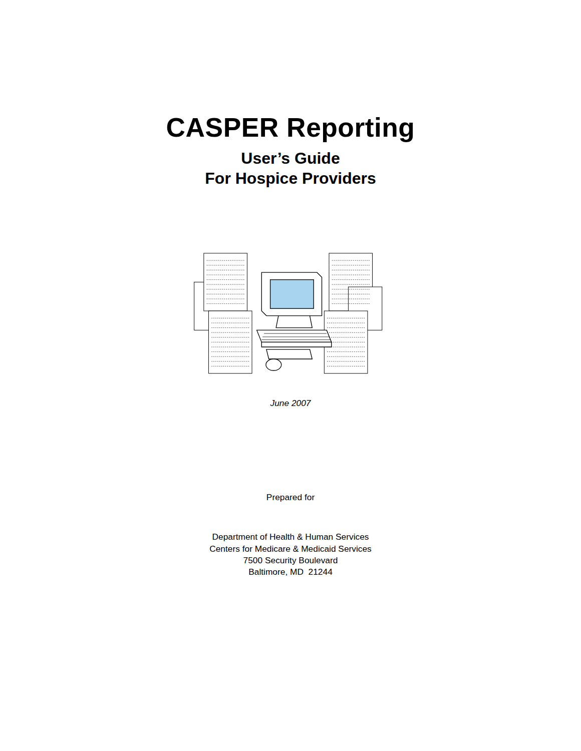CASPER Reporting
User’s Guide
For Hospice Providers
June 2007
Prepared for
Department of Health & Human Services
Centers for Medicare & Medicaid Services
7500 Security Boulevard
Baltimore, MD 21244